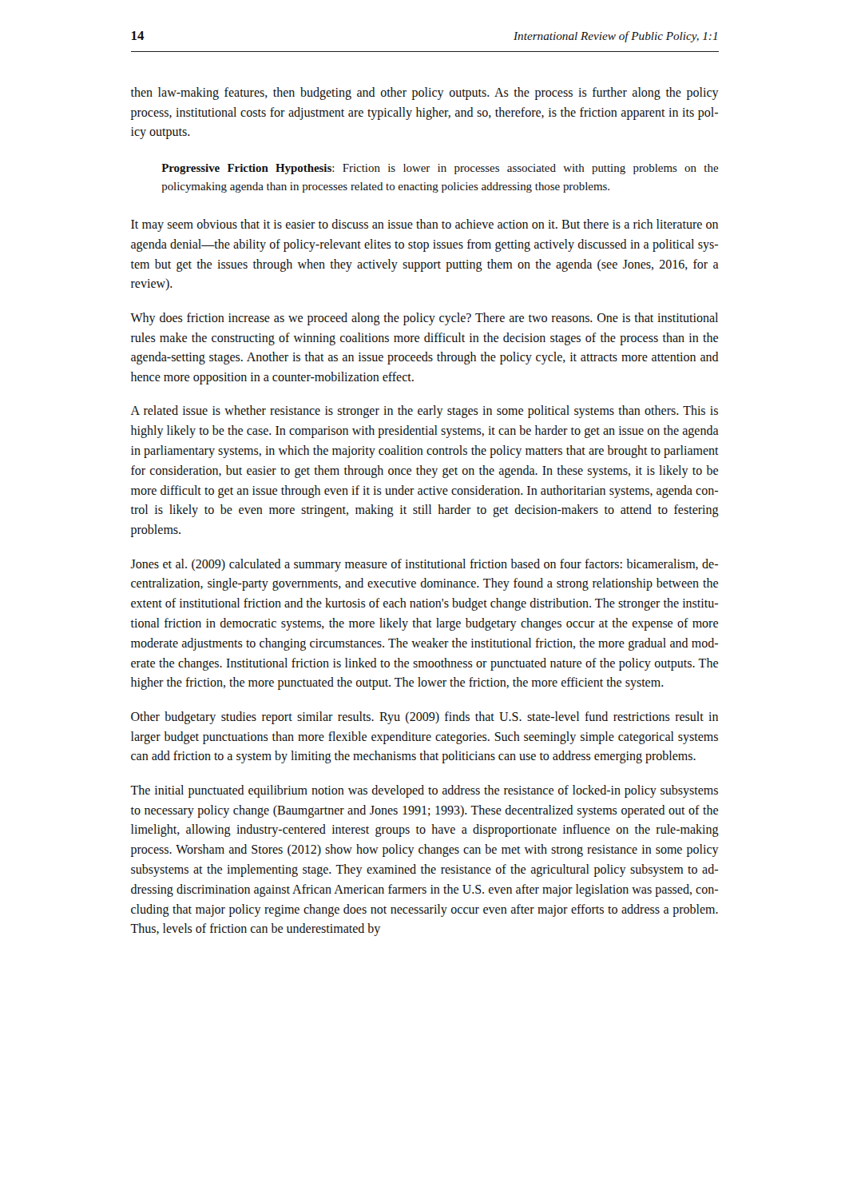14 International Review of Public Policy, 1:1
then law-making features, then budgeting and other policy outputs. As the process is further along the policy process, institutional costs for adjustment are typically higher, and so, therefore, is the friction apparent in its policy outputs.
Progressive Friction Hypothesis: Friction is lower in processes associated with putting problems on the policymaking agenda than in processes related to enacting policies addressing those problems.
It may seem obvious that it is easier to discuss an issue than to achieve action on it. But there is a rich literature on agenda denial—the ability of policy-relevant elites to stop issues from getting actively discussed in a political system but get the issues through when they actively support putting them on the agenda (see Jones, 2016, for a review).
Why does friction increase as we proceed along the policy cycle? There are two reasons. One is that institutional rules make the constructing of winning coalitions more difficult in the decision stages of the process than in the agenda-setting stages. Another is that as an issue proceeds through the policy cycle, it attracts more attention and hence more opposition in a counter-mobilization effect.
A related issue is whether resistance is stronger in the early stages in some political systems than others. This is highly likely to be the case. In comparison with presidential systems, it can be harder to get an issue on the agenda in parliamentary systems, in which the majority coalition controls the policy matters that are brought to parliament for consideration, but easier to get them through once they get on the agenda. In these systems, it is likely to be more difficult to get an issue through even if it is under active consideration. In authoritarian systems, agenda control is likely to be even more stringent, making it still harder to get decision-makers to attend to festering problems.
Jones et al. (2009) calculated a summary measure of institutional friction based on four factors: bicameralism, decentralization, single-party governments, and executive dominance. They found a strong relationship between the extent of institutional friction and the kurtosis of each nation's budget change distribution. The stronger the institutional friction in democratic systems, the more likely that large budgetary changes occur at the expense of more moderate adjustments to changing circumstances. The weaker the institutional friction, the more gradual and moderate the changes. Institutional friction is linked to the smoothness or punctuated nature of the policy outputs. The higher the friction, the more punctuated the output. The lower the friction, the more efficient the system.
Other budgetary studies report similar results. Ryu (2009) finds that U.S. state-level fund restrictions result in larger budget punctuations than more flexible expenditure categories. Such seemingly simple categorical systems can add friction to a system by limiting the mechanisms that politicians can use to address emerging problems.
The initial punctuated equilibrium notion was developed to address the resistance of locked-in policy subsystems to necessary policy change (Baumgartner and Jones 1991; 1993). These decentralized systems operated out of the limelight, allowing industry-centered interest groups to have a disproportionate influence on the rule-making process. Worsham and Stores (2012) show how policy changes can be met with strong resistance in some policy subsystems at the implementing stage. They examined the resistance of the agricultural policy subsystem to addressing discrimination against African American farmers in the U.S. even after major legislation was passed, concluding that major policy regime change does not necessarily occur even after major efforts to address a problem. Thus, levels of friction can be underestimated by